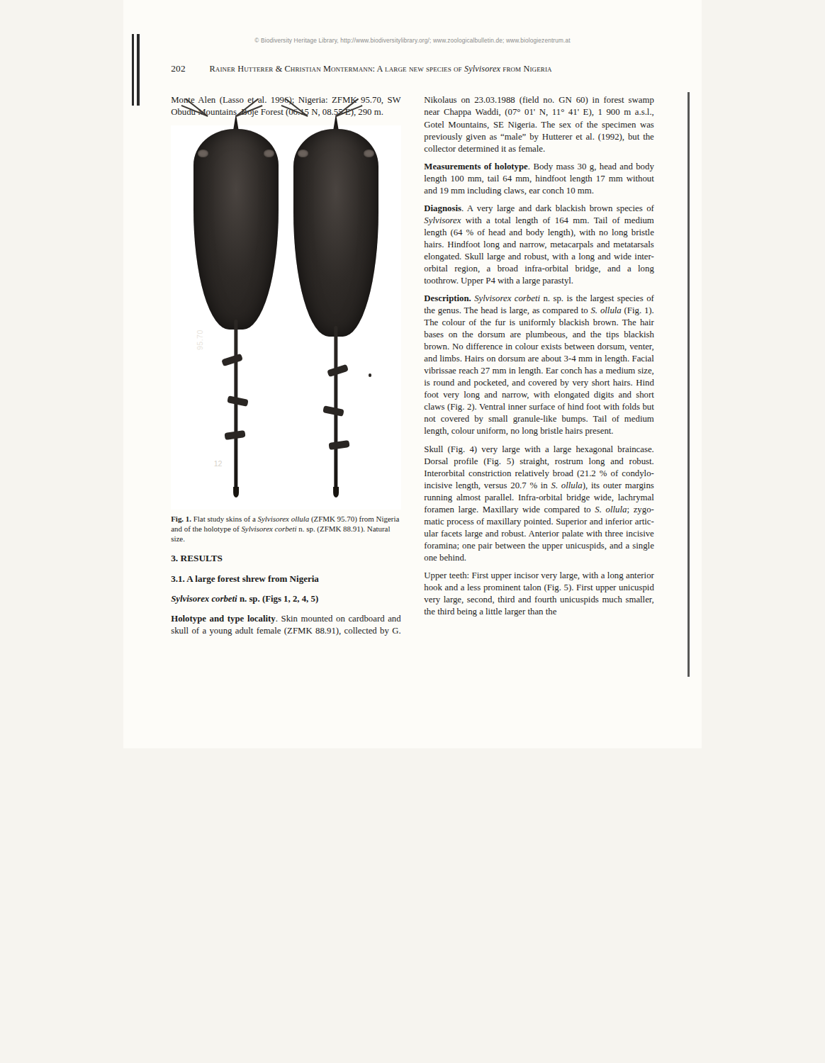© Biodiversity Heritage Library, http://www.biodiversitylibrary.org/; www.zoologicalbulletin.de; www.biologiezentrum.at
202 Rainer Hutterer & Christian Montermann: A large new species of Sylvisorex from Nigeria
Monte Alen (Lasso et al. 1996); Nigeria: ZFMK 95.70, SW Obudu Mountains, Boje Forest (06.15 N, 08.55 E), 290 m.
95.70
12
Fig. 1. Flat study skins of a Sylvisorex ollula (ZFMK 95.70) from Nigeria and of the holotype of Sylvisorex corbeti n. sp. (ZFMK 88.91). Natural size.
3. RESULTS
3.1. A large forest shrew from Nigeria
Sylvisorex corbeti n. sp. (Figs 1, 2, 4, 5)
Holotype and type locality. Skin mounted on cardboard and skull of a young adult female (ZFMK 88.91), collected by G. Nikolaus on 23.03.1988 (field no. GN 60) in forest swamp near Chappa Waddi, (07° 01' N, 11° 41' E), 1 900 m a.s.l., Gotel Mountains, SE Nigeria. The sex of the specimen was previously given as “male” by Hutterer et al. (1992), but the collector determined it as female.
Measurements of holotype. Body mass 30 g, head and body length 100 mm, tail 64 mm, hindfoot length 17 mm without and 19 mm including claws, ear conch 10 mm.
Diagnosis. A very large and dark blackish brown species of Sylvisorex with a total length of 164 mm. Tail of medium length (64 % of head and body length), with no long bristle hairs. Hindfoot long and narrow, metacarpals and metatarsals elongated. Skull large and robust, with a long and wide inter-orbital region, a broad infra-orbital bridge, and a long toothrow. Upper P4 with a large parastyl.
Description. Sylvisorex corbeti n. sp. is the largest species of the genus. The head is large, as compared to S. ollula (Fig. 1). The colour of the fur is uniformly blackish brown. The hair bases on the dorsum are plumbeous, and the tips blackish brown. No difference in colour exists between dorsum, venter, and limbs. Hairs on dorsum are about 3-4 mm in length. Facial vibrissae reach 27 mm in length. Ear conch has a medium size, is round and pocketed, and covered by very short hairs. Hind foot very long and narrow, with elongated digits and short claws (Fig. 2). Ventral inner surface of hind foot with folds but not covered by small granule-like bumps. Tail of medium length, colour uniform, no long bristle hairs present.
Skull (Fig. 4) very large with a large hexagonal braincase. Dorsal profile (Fig. 5) straight, rostrum long and robust. Interorbital constriction relatively broad (21.2 % of condylo-incisive length, versus 20.7 % in S. ollula), its outer margins running almost parallel. Infra-orbital bridge wide, lachrymal foramen large. Maxillary wide compared to S. ollula; zygomatic process of maxillary pointed. Superior and inferior articular facets large and robust. Anterior palate with three incisive foramina; one pair between the upper unicuspids, and a single one behind.
Upper teeth: First upper incisor very large, with a long anterior hook and a less prominent talon (Fig. 5). First upper unicuspid very large, second, third and fourth unicuspids much smaller, the third being a little larger than the